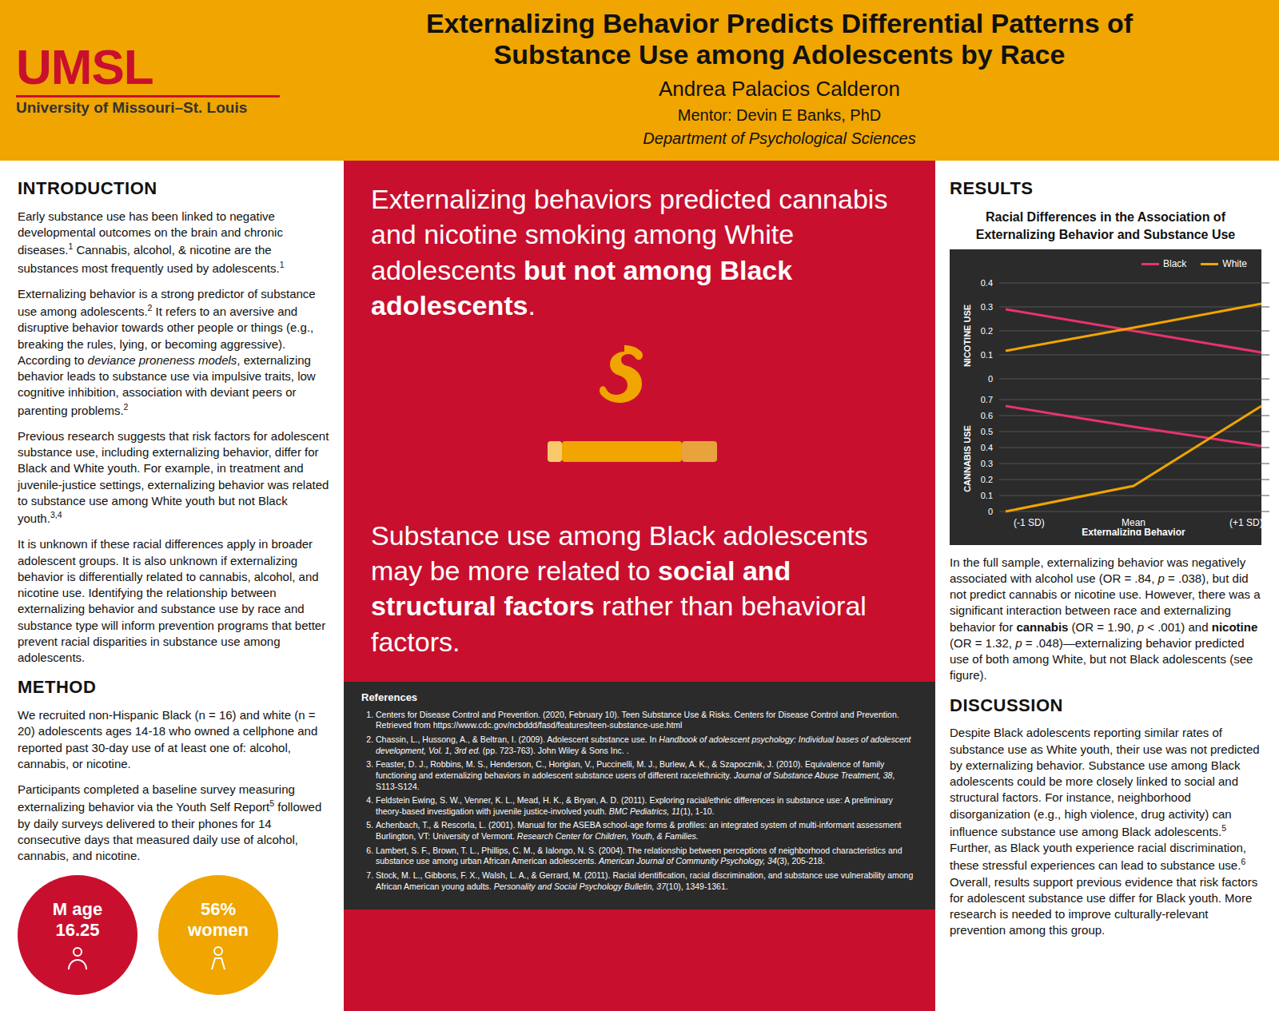UMSL
University of Missouri–St. Louis
Externalizing Behavior Predicts Differential Patterns of
Substance Use among Adolescents by Race
Andrea Palacios Calderon
Mentor: Devin E Banks, PhD
Department of Psychological Sciences
INTRODUCTION
Early substance use has been linked to negative developmental outcomes on the brain and chronic diseases.1 Cannabis, alcohol, & nicotine are the substances most frequently used by adolescents.1
Externalizing behavior is a strong predictor of substance use among adolescents.2 It refers to an aversive and disruptive behavior towards other people or things (e.g., breaking the rules, lying, or becoming aggressive). According to deviance proneness models, externalizing behavior leads to substance use via impulsive traits, low cognitive inhibition, association with deviant peers or parenting problems.2
Previous research suggests that risk factors for adolescent substance use, including externalizing behavior, differ for Black and White youth. For example, in treatment and juvenile-justice settings, externalizing behavior was related to substance use among White youth but not Black youth.3,4
It is unknown if these racial differences apply in broader adolescent groups. It is also unknown if externalizing behavior is differentially related to cannabis, alcohol, and nicotine use. Identifying the relationship between externalizing behavior and substance use by race and substance type will inform prevention programs that better prevent racial disparities in substance use among adolescents.
METHOD
We recruited non-Hispanic Black (n = 16) and white (n = 20) adolescents ages 14-18 who owned a cellphone and reported past 30-day use of at least one of: alcohol, cannabis, or nicotine.
Participants completed a baseline survey measuring externalizing behavior via the Youth Self Report5 followed by daily surveys delivered to their phones for 14 consecutive days that measured daily use of alcohol, cannabis, and nicotine.
M age
16.25
56%
women
Externalizing behaviors predicted cannabis and nicotine smoking among White adolescents but not among Black adolescents.
Substance use among Black adolescents may be more related to social and structural factors rather than behavioral factors.
References
Centers for Disease Control and Prevention. (2020, February 10). Teen Substance Use & Risks. Centers for Disease Control and Prevention. Retrieved from https://www.cdc.gov/ncbddd/fasd/features/teen-substance-use.html
Chassin, L., Hussong, A., & Beltran, I. (2009). Adolescent substance use. In Handbook of adolescent psychology: Individual bases of adolescent development, Vol. 1, 3rd ed. (pp. 723-763). John Wiley & Sons Inc. .
Feaster, D. J., Robbins, M. S., Henderson, C., Horigian, V., Puccinelli, M. J., Burlew, A. K., & Szapocznik, J. (2010). Equivalence of family functioning and externalizing behaviors in adolescent substance users of different race/ethnicity. Journal of Substance Abuse Treatment, 38, S113-S124.
Feldstein Ewing, S. W., Venner, K. L., Mead, H. K., & Bryan, A. D. (2011). Exploring racial/ethnic differences in substance use: A preliminary theory-based investigation with juvenile justice-involved youth. BMC Pediatrics, 11(1), 1-10.
Achenbach, T., & Rescorla, L. (2001). Manual for the ASEBA school-age forms & profiles: an integrated system of multi-informant assessment Burlington, VT: University of Vermont. Research Center for Children, Youth, & Families.
Lambert, S. F., Brown, T. L., Phillips, C. M., & Ialongo, N. S. (2004). The relationship between perceptions of neighborhood characteristics and substance use among urban African American adolescents. American Journal of Community Psychology, 34(3), 205-218.
Stock, M. L., Gibbons, F. X., Walsh, L. A., & Gerrard, M. (2011). Racial identification, racial discrimination, and substance use vulnerability among African American young adults. Personality and Social Psychology Bulletin, 37(10), 1349-1361.
RESULTS
Racial Differences in the Association of
Externalizing Behavior and Substance Use
Black White
0.4 0.3 0.2 0.1 0 NICOTINE USE 0.7 0.6 0.5 0.4 0.3 0.2 0.1 0 CANNABIS USE (-1 SD) Mean (+1 SD) Externalizing Behavior
In the full sample, externalizing behavior was negatively associated with alcohol use (OR = .84, p = .038), but did not predict cannabis or nicotine use. However, there was a significant interaction between race and externalizing behavior for cannabis (OR = 1.90, p < .001) and nicotine (OR = 1.32, p = .048)—externalizing behavior predicted use of both among White, but not Black adolescents (see figure).
DISCUSSION
Despite Black adolescents reporting similar rates of substance use as White youth, their use was not predicted by externalizing behavior. Substance use among Black adolescents could be more closely linked to social and structural factors. For instance, neighborhood disorganization (e.g., high violence, drug activity) can influence substance use among Black adolescents.5 Further, as Black youth experience racial discrimination, these stressful experiences can lead to substance use.6 Overall, results support previous evidence that risk factors for adolescent substance use differ for Black youth. More research is needed to improve culturally-relevant prevention among this group.